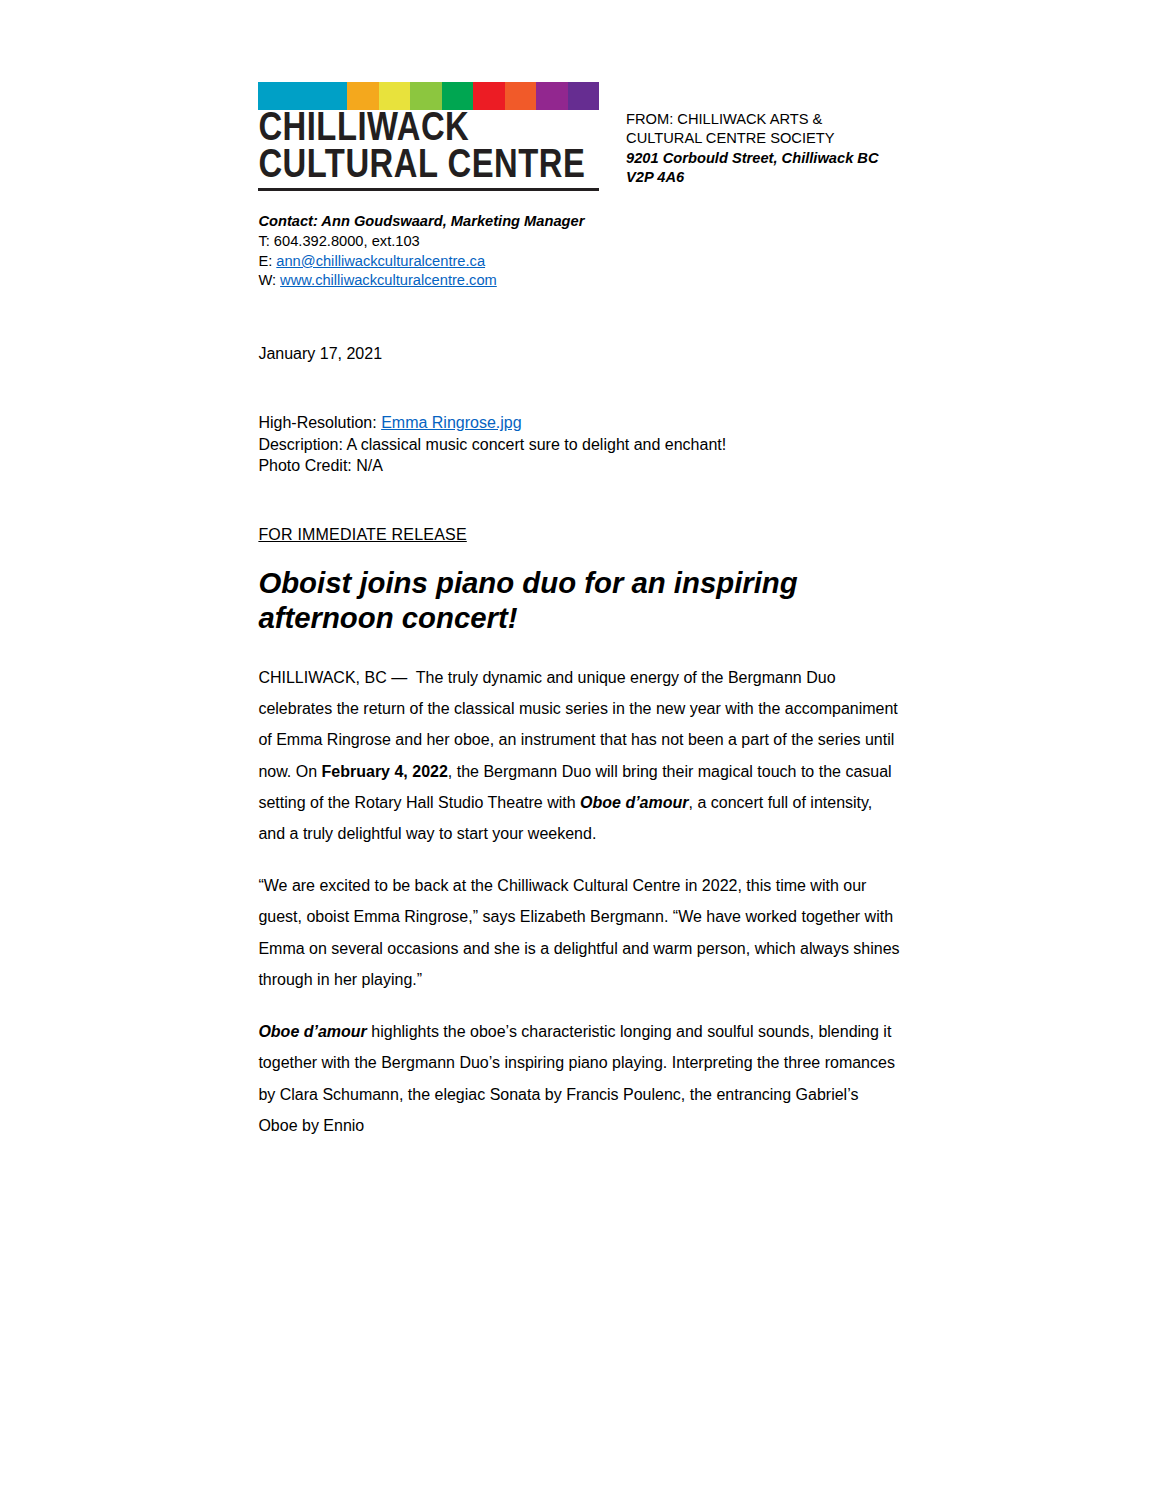CHILLIWACK CULTURAL CENTRE
FROM: CHILLIWACK ARTS &
CULTURAL CENTRE SOCIETY
9201 Corbould Street, Chilliwack BC V2P 4A6
Contact: Ann Goudswaard, Marketing Manager
T: 604.392.8000, ext.103
E: ann@chilliwackculturalcentre.ca
W: www.chilliwackculturalcentre.com
January 17, 2021
High-Resolution: Emma Ringrose.jpg
Description: A classical music concert sure to delight and enchant!
Photo Credit: N/A
FOR IMMEDIATE RELEASE
Oboist joins piano duo for an inspiring afternoon concert!
CHILLIWACK, BC — The truly dynamic and unique energy of the Bergmann Duo celebrates the return of the classical music series in the new year with the accompaniment of Emma Ringrose and her oboe, an instrument that has not been a part of the series until now. On February 4, 2022, the Bergmann Duo will bring their magical touch to the casual setting of the Rotary Hall Studio Theatre with Oboe d’amour, a concert full of intensity, and a truly delightful way to start your weekend.
“We are excited to be back at the Chilliwack Cultural Centre in 2022, this time with our guest, oboist Emma Ringrose,” says Elizabeth Bergmann. “We have worked together with Emma on several occasions and she is a delightful and warm person, which always shines through in her playing.”
Oboe d’amour highlights the oboe’s characteristic longing and soulful sounds, blending it together with the Bergmann Duo’s inspiring piano playing. Interpreting the three romances by Clara Schumann, the elegiac Sonata by Francis Poulenc, the entrancing Gabriel’s Oboe by Ennio